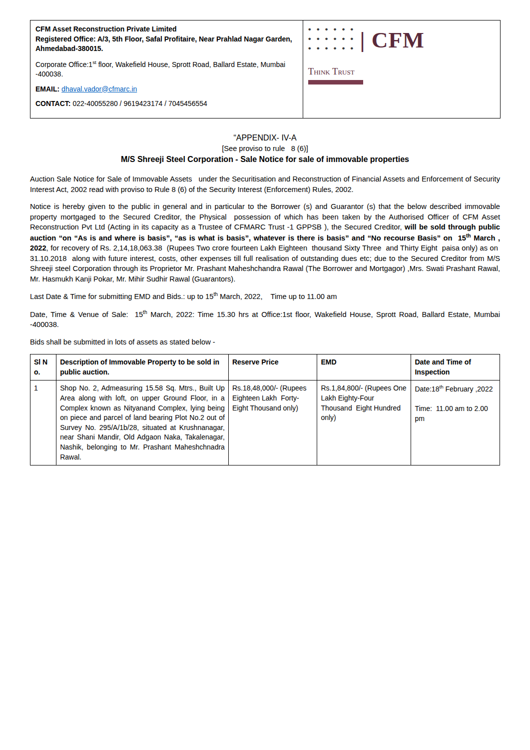CFM Asset Reconstruction Private Limited
Registered Office: A/3, 5th Floor, Safal Profitaire, Near Prahlad Nagar Garden, Ahmedabad-380015.
Corporate Office:1st floor, Wakefield House, Sprott Road, Ballard Estate, Mumbai -400038.
EMAIL: dhaval.vador@cfmarc.in
CONTACT: 022-40055280 / 9619423174 / 7045456554
• • • • • •
• • • • • •
• • • • • •
| CFM
Think Trust
“APPENDIX- IV-A
[See proviso to rule 8 (6)]
M/S Shreeji Steel Corporation - Sale Notice for sale of immovable properties
Auction Sale Notice for Sale of Immovable Assets under the Securitisation and Reconstruction of Financial Assets and Enforcement of Security Interest Act, 2002 read with proviso to Rule 8 (6) of the Security Interest (Enforcement) Rules, 2002.
Notice is hereby given to the public in general and in particular to the Borrower (s) and Guarantor (s) that the below described immovable property mortgaged to the Secured Creditor, the Physical possession of which has been taken by the Authorised Officer of CFM Asset Reconstruction Pvt Ltd (Acting in its capacity as a Trustee of CFMARC Trust -1 GPPSB ), the Secured Creditor, will be sold through public auction “on “As is and where is basis”, “as is what is basis”, whatever is there is basis” and “No recourse Basis” on 15th March , 2022, for recovery of Rs. 2,14,18,063.38 (Rupees Two crore fourteen Lakh Eighteen thousand Sixty Three and Thirty Eight paisa only) as on 31.10.2018 along with future interest, costs, other expenses till full realisation of outstanding dues etc; due to the Secured Creditor from M/S Shreeji steel Corporation through its Proprietor Mr. Prashant Maheshchandra Rawal (The Borrower and Mortgagor) ,Mrs. Swati Prashant Rawal, Mr. Hasmukh Kanji Pokar, Mr. Mihir Sudhir Rawal (Guarantors).
Last Date & Time for submitting EMD and Bids.: up to 15th March, 2022, Time up to 11.00 am
Date, Time & Venue of Sale: 15th March, 2022: Time 15.30 hrs at Office:1st floor, Wakefield House, Sprott Road, Ballard Estate, Mumbai -400038.
Bids shall be submitted in lots of assets as stated below -
| Sl N o. | Description of Immovable Property to be sold in public auction. | Reserve Price | EMD | Date and Time of Inspection |
| --- | --- | --- | --- | --- |
| 1 | Shop No. 2, Admeasuring 15.58 Sq. Mtrs., Built Up Area along with loft, on upper Ground Floor, in a Complex known as Nityanand Complex, lying being on piece and parcel of land bearing Plot No.2 out of Survey No. 295/A/1b/28, situated at Krushnanagar, near Shani Mandir, Old Adgaon Naka, Takalenagar, Nashik, belonging to Mr. Prashant Maheshchnadra Rawal. | Rs.18,48,000/- (Rupees Eighteen Lakh Forty-Eight Thousand only) | Rs.1,84,800/- (Rupees One Lakh Eighty-Four Thousand Eight Hundred only) | Date:18 th February ,2022 Time: 11.00 am to 2.00 pm |